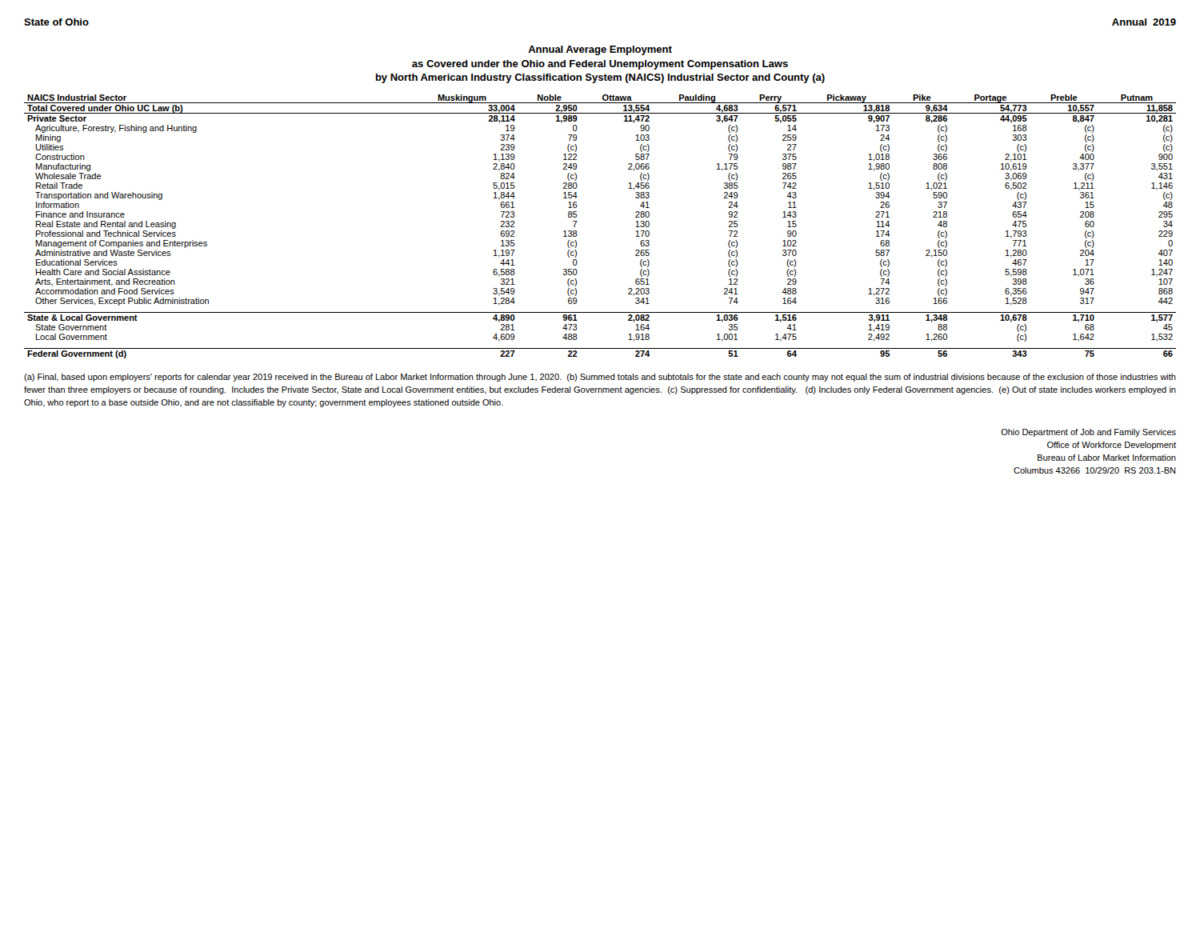State of Ohio
Annual 2019
Annual Average Employment
as Covered under the Ohio and Federal Unemployment Compensation Laws
by North American Industry Classification System (NAICS) Industrial Sector and County (a)
| NAICS Industrial Sector | Muskingum | Noble | Ottawa | Paulding | Perry | Pickaway | Pike | Portage | Preble | Putnam |
| --- | --- | --- | --- | --- | --- | --- | --- | --- | --- | --- |
| Total Covered under Ohio UC Law (b) | 33,004 | 2,950 | 13,554 | 4,683 | 6,571 | 13,818 | 9,634 | 54,773 | 10,557 | 11,858 |
| Private Sector | 28,114 | 1,989 | 11,472 | 3,647 | 5,055 | 9,907 | 8,286 | 44,095 | 8,847 | 10,281 |
| Agriculture, Forestry, Fishing and Hunting | 19 | 0 | 90 | (c) | 14 | 173 | (c) | 168 | (c) | (c) |
| Mining | 374 | 79 | 103 | (c) | 259 | 24 | (c) | 303 | (c) | (c) |
| Utilities | 239 | (c) | (c) | (c) | 27 | (c) | (c) | (c) | (c) | (c) |
| Construction | 1,139 | 122 | 587 | 79 | 375 | 1,018 | 366 | 2,101 | 400 | 900 |
| Manufacturing | 2,840 | 249 | 2,066 | 1,175 | 987 | 1,980 | 808 | 10,619 | 3,377 | 3,551 |
| Wholesale Trade | 824 | (c) | (c) | (c) | 265 | (c) | (c) | 3,069 | (c) | 431 |
| Retail Trade | 5,015 | 280 | 1,456 | 385 | 742 | 1,510 | 1,021 | 6,502 | 1,211 | 1,146 |
| Transportation and Warehousing | 1,844 | 154 | 383 | 249 | 43 | 394 | 590 | (c) | 361 | (c) |
| Information | 661 | 16 | 41 | 24 | 11 | 26 | 37 | 437 | 15 | 48 |
| Finance and Insurance | 723 | 85 | 280 | 92 | 143 | 271 | 218 | 654 | 208 | 295 |
| Real Estate and Rental and Leasing | 232 | 7 | 130 | 25 | 15 | 114 | 48 | 475 | 60 | 34 |
| Professional and Technical Services | 692 | 138 | 170 | 72 | 90 | 174 | (c) | 1,793 | (c) | 229 |
| Management of Companies and Enterprises | 135 | (c) | 63 | (c) | 102 | 68 | (c) | 771 | (c) | 0 |
| Administrative and Waste Services | 1,197 | (c) | 265 | (c) | 370 | 587 | 2,150 | 1,280 | 204 | 407 |
| Educational Services | 441 | 0 | (c) | (c) | (c) | (c) | (c) | 467 | 17 | 140 |
| Health Care and Social Assistance | 6,588 | 350 | (c) | (c) | (c) | (c) | (c) | 5,598 | 1,071 | 1,247 |
| Arts, Entertainment, and Recreation | 321 | (c) | 651 | 12 | 29 | 74 | (c) | 398 | 36 | 107 |
| Accommodation and Food Services | 3,549 | (c) | 2,203 | 241 | 488 | 1,272 | (c) | 6,356 | 947 | 868 |
| Other Services, Except Public Administration | 1,284 | 69 | 341 | 74 | 164 | 316 | 166 | 1,528 | 317 | 442 |
| State & Local Government | 4,890 | 961 | 2,082 | 1,036 | 1,516 | 3,911 | 1,348 | 10,678 | 1,710 | 1,577 |
| State Government | 281 | 473 | 164 | 35 | 41 | 1,419 | 88 | (c) | 68 | 45 |
| Local Government | 4,609 | 488 | 1,918 | 1,001 | 1,475 | 2,492 | 1,260 | (c) | 1,642 | 1,532 |
| Federal Government (d) | 227 | 22 | 274 | 51 | 64 | 95 | 56 | 343 | 75 | 66 |
(a) Final, based upon employers' reports for calendar year 2019 received in the Bureau of Labor Market Information through June 1, 2020. (b) Summed totals and subtotals for the state and each county may not equal the sum of industrial divisions because of the exclusion of those industries with fewer than three employers or because of rounding. Includes the Private Sector, State and Local Government entities, but excludes Federal Government agencies. (c) Suppressed for confidentiality. (d) Includes only Federal Government agencies. (e) Out of state includes workers employed in Ohio, who report to a base outside Ohio, and are not classifiable by county; government employees stationed outside Ohio.
Ohio Department of Job and Family Services
Office of Workforce Development
Bureau of Labor Market Information
Columbus 43266 10/29/20 RS 203.1-BN